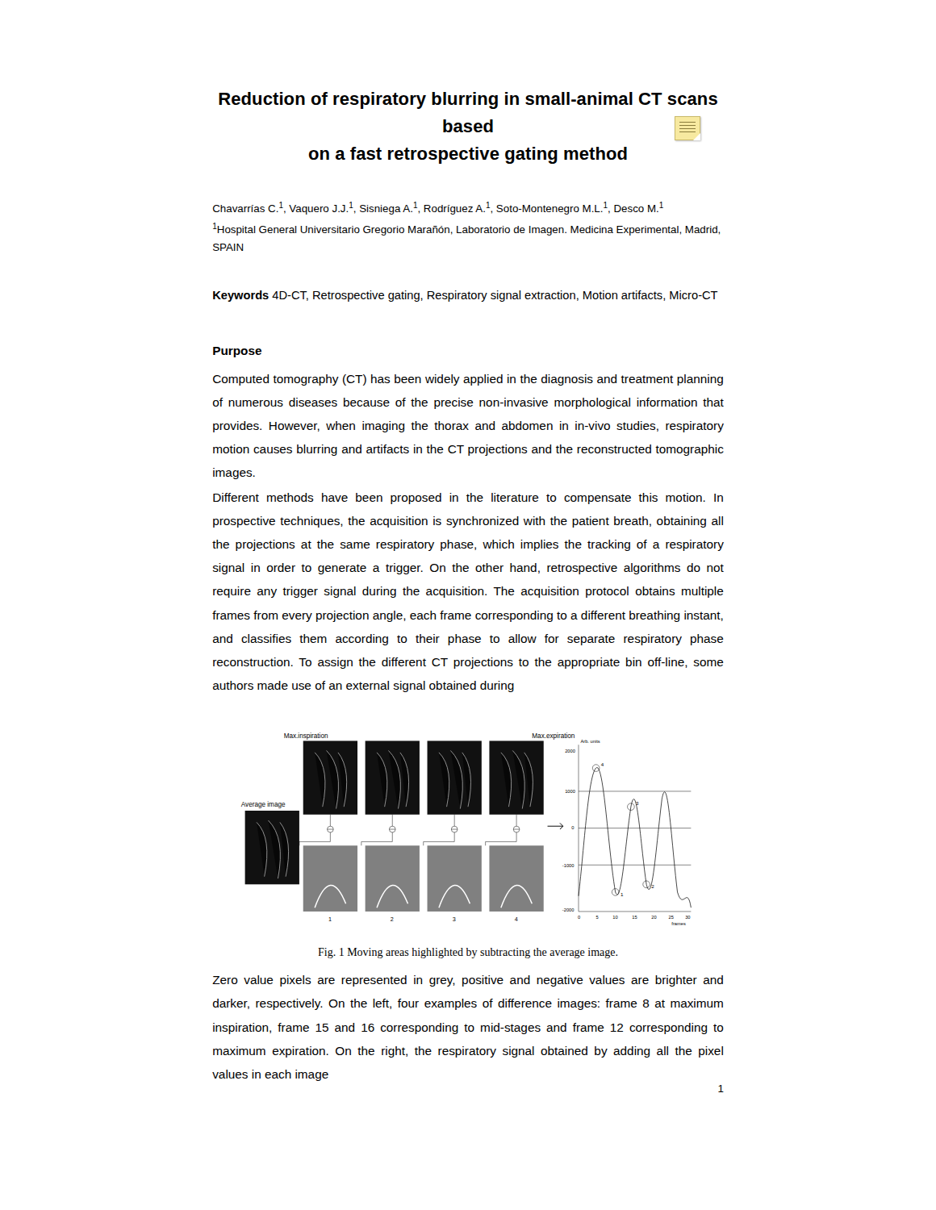Reduction of respiratory blurring in small-animal CT scans based
on a fast retrospective gating method
Chavarrías C.1, Vaquero J.J.1, Sisniega A.1, Rodríguez A.1, Soto-Montenegro M.L.1, Desco M.1
1Hospital General Universitario Gregorio Marañón, Laboratorio de Imagen. Medicina Experimental, Madrid, SPAIN
Keywords 4D-CT, Retrospective gating, Respiratory signal extraction, Motion artifacts, Micro-CT
Purpose
Computed tomography (CT) has been widely applied in the diagnosis and treatment planning of numerous diseases because of the precise non-invasive morphological information that provides. However, when imaging the thorax and abdomen in in-vivo studies, respiratory motion causes blurring and artifacts in the CT projections and the reconstructed tomographic images.
Different methods have been proposed in the literature to compensate this motion. In prospective techniques, the acquisition is synchronized with the patient breath, obtaining all the projections at the same respiratory phase, which implies the tracking of a respiratory signal in order to generate a trigger. On the other hand, retrospective algorithms do not require any trigger signal during the acquisition. The acquisition protocol obtains multiple frames from every projection angle, each frame corresponding to a different breathing instant, and classifies them according to their phase to allow for separate respiratory phase reconstruction. To assign the different CT projections to the appropriate bin off-line, some authors made use of an external signal obtained during
Fig. 1 Moving areas highlighted by subtracting the average image.
Zero value pixels are represented in grey, positive and negative values are brighter and darker, respectively. On the left, four examples of difference images: frame 8 at maximum inspiration, frame 15 and 16 corresponding to mid-stages and frame 12 corresponding to maximum expiration. On the right, the respiratory signal obtained by adding all the pixel values in each image
1